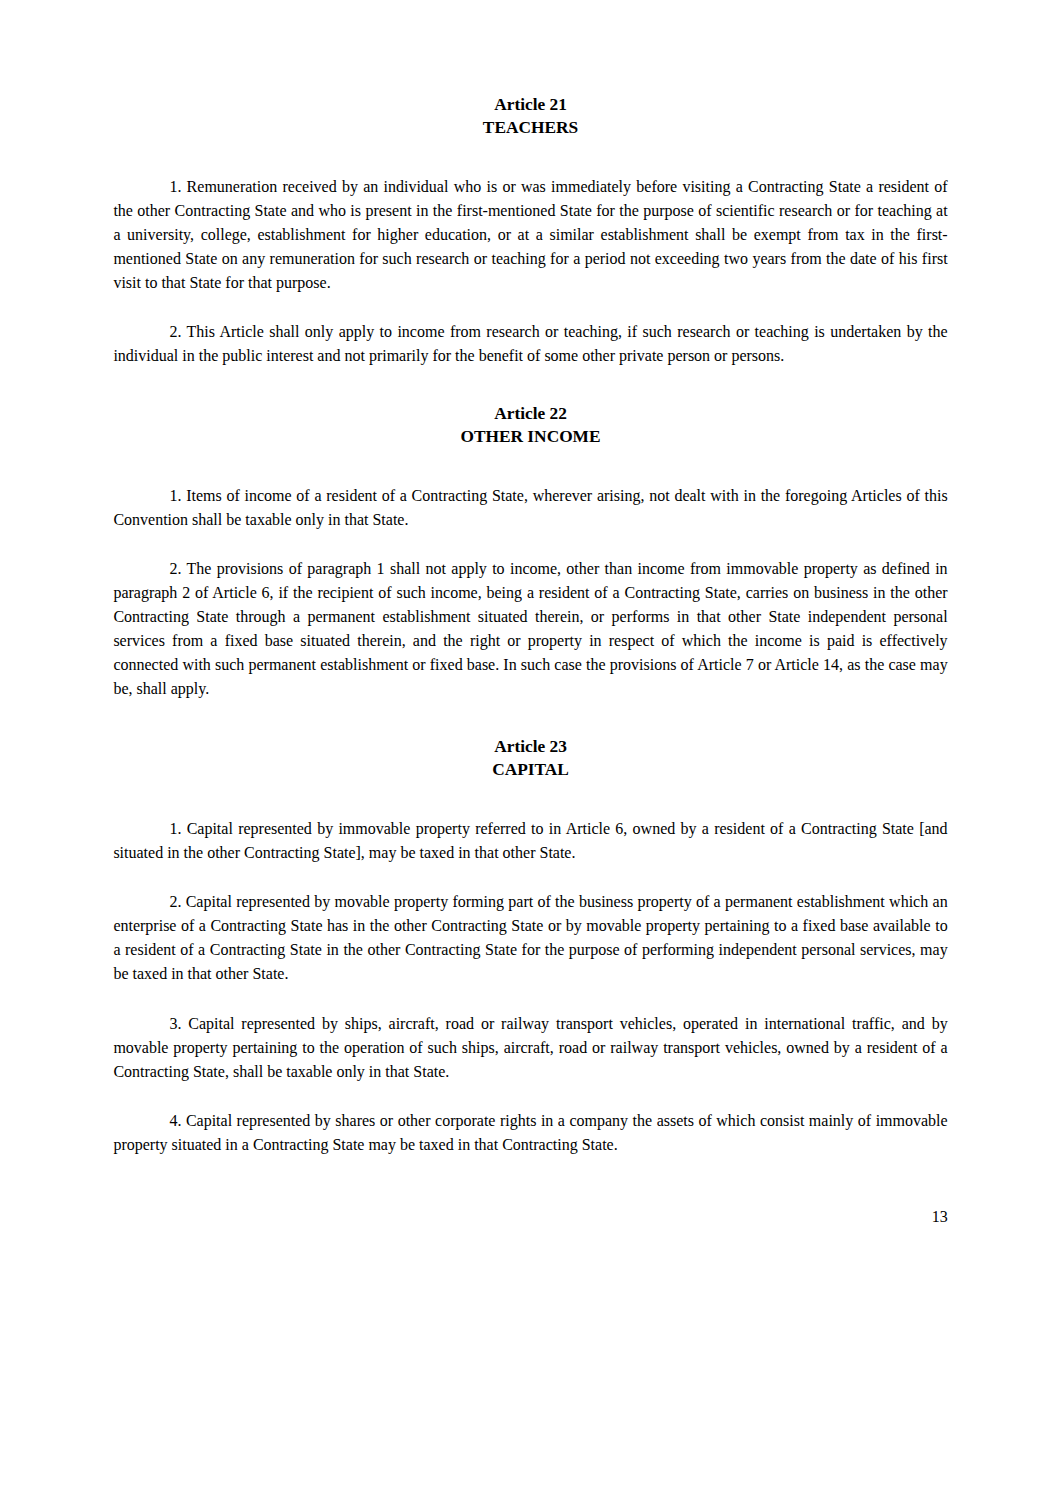Article 21
TEACHERS
1. Remuneration received by an individual who is or was immediately before visiting a Contracting State a resident of the other Contracting State and who is present in the first-mentioned State for the purpose of scientific research or for teaching at a university, college, establishment for higher education, or at a similar establishment shall be exempt from tax in the first-mentioned State on any remuneration for such research or teaching for a period not exceeding two years from the date of his first visit to that State for that purpose.
2. This Article shall only apply to income from research or teaching, if such research or teaching is undertaken by the individual in the public interest and not primarily for the benefit of some other private person or persons.
Article 22
OTHER INCOME
1. Items of income of a resident of a Contracting State, wherever arising, not dealt with in the foregoing Articles of this Convention shall be taxable only in that State.
2. The provisions of paragraph 1 shall not apply to income, other than income from immovable property as defined in paragraph 2 of Article 6, if the recipient of such income, being a resident of a Contracting State, carries on business in the other Contracting State through a permanent establishment situated therein, or performs in that other State independent personal services from a fixed base situated therein, and the right or property in respect of which the income is paid is effectively connected with such permanent establishment or fixed base. In such case the provisions of Article 7 or Article 14, as the case may be, shall apply.
Article 23
CAPITAL
1. Capital represented by immovable property referred to in Article 6, owned by a resident of a Contracting State [and situated in the other Contracting State], may be taxed in that other State.
2. Capital represented by movable property forming part of the business property of a permanent establishment which an enterprise of a Contracting State has in the other Contracting State or by movable property pertaining to a fixed base available to a resident of a Contracting State in the other Contracting State for the purpose of performing independent personal services, may be taxed in that other State.
3. Capital represented by ships, aircraft, road or railway transport vehicles, operated in international traffic, and by movable property pertaining to the operation of such ships, aircraft, road or railway transport vehicles, owned by a resident of a Contracting State, shall be taxable only in that State.
4. Capital represented by shares or other corporate rights in a company the assets of which consist mainly of immovable property situated in a Contracting State may be taxed in that Contracting State.
13